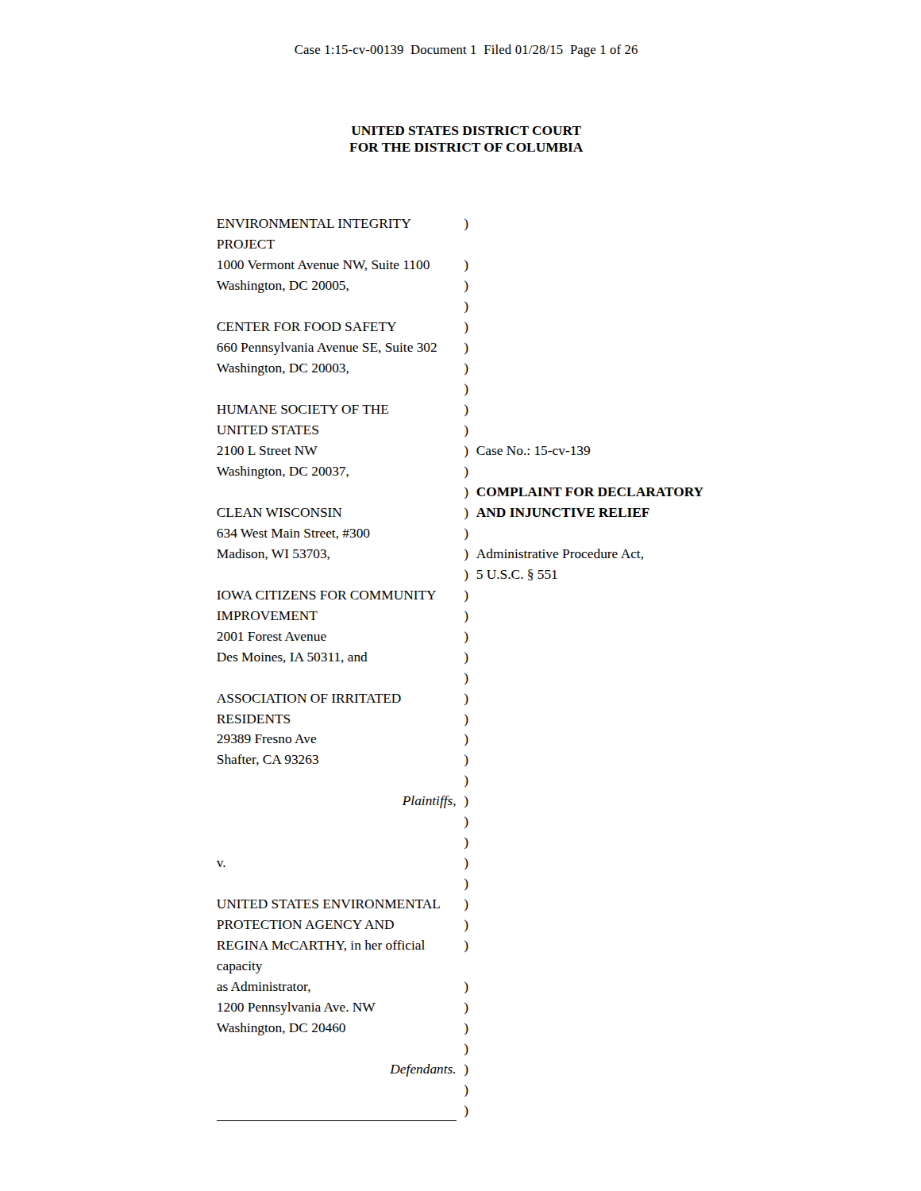Case 1:15-cv-00139 Document 1 Filed 01/28/15 Page 1 of 26
UNITED STATES DISTRICT COURT
FOR THE DISTRICT OF COLUMBIA
| ENVIRONMENTAL INTEGRITY PROJECT | ) | |
| 1000 Vermont Avenue NW, Suite 1100 | ) | |
| Washington, DC 20005, | ) | |
| | ) | |
| CENTER FOR FOOD SAFETY | ) | |
| 660 Pennsylvania Avenue SE, Suite 302 | ) | |
| Washington, DC 20003, | ) | |
| | ) | |
| HUMANE SOCIETY OF THE | ) | |
| UNITED STATES | ) | |
| 2100 L Street NW | ) | Case No.: 15-cv-139 |
| Washington, DC 20037, | ) | |
| | ) | COMPLAINT FOR DECLARATORY |
| CLEAN WISCONSIN | ) | AND INJUNCTIVE RELIEF |
| 634 West Main Street, #300 | ) | |
| Madison, WI 53703, | ) | Administrative Procedure Act, |
| | ) | 5 U.S.C. § 551 |
| IOWA CITIZENS FOR COMMUNITY | ) | |
| IMPROVEMENT | ) | |
| 2001 Forest Avenue | ) | |
| Des Moines, IA 50311, and | ) | |
| | ) | |
| ASSOCIATION OF IRRITATED | ) | |
| RESIDENTS | ) | |
| 29389 Fresno Ave | ) | |
| Shafter, CA 93263 | ) | |
| | ) | |
| Plaintiffs, | ) | |
| | ) | |
| | ) | |
| v. | ) | |
| | ) | |
| UNITED STATES ENVIRONMENTAL | ) | |
| PROTECTION AGENCY and | ) | |
| REGINA McCARTHY, in her official capacity | ) | |
| as Administrator, | ) | |
| 1200 Pennsylvania Ave. NW | ) | |
| Washington, DC 20460 | ) | |
| | ) | |
| Defendants. | ) | |
| | ) | |
| | ) | |